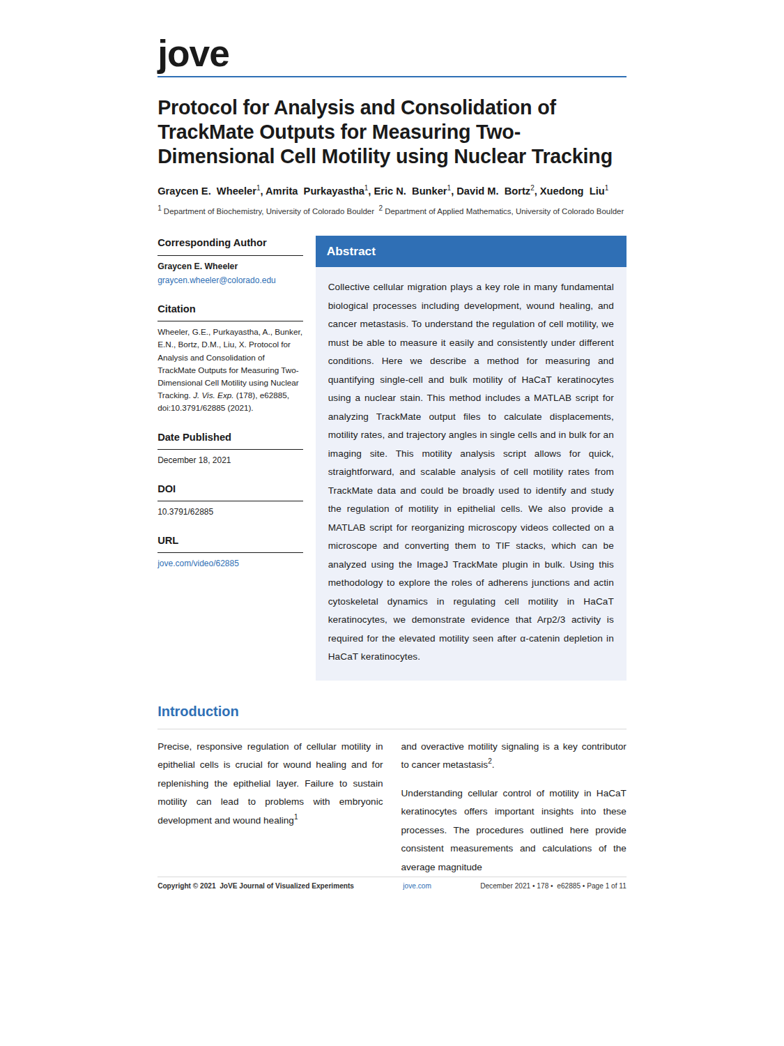jove
Protocol for Analysis and Consolidation of TrackMate Outputs for Measuring Two-Dimensional Cell Motility using Nuclear Tracking
Graycen E. Wheeler1, Amrita Purkayastha1, Eric N. Bunker1, David M. Bortz2, Xuedong Liu1
1 Department of Biochemistry, University of Colorado Boulder 2 Department of Applied Mathematics, University of Colorado Boulder
Corresponding Author
Graycen E. Wheeler
graycen.wheeler@colorado.edu
Citation
Wheeler, G.E., Purkayastha, A., Bunker, E.N., Bortz, D.M., Liu, X. Protocol for Analysis and Consolidation of TrackMate Outputs for Measuring Two-Dimensional Cell Motility using Nuclear Tracking. J. Vis. Exp. (178), e62885, doi:10.3791/62885 (2021).
Date Published
December 18, 2021
DOI
10.3791/62885
URL
jove.com/video/62885
Abstract
Collective cellular migration plays a key role in many fundamental biological processes including development, wound healing, and cancer metastasis. To understand the regulation of cell motility, we must be able to measure it easily and consistently under different conditions. Here we describe a method for measuring and quantifying single-cell and bulk motility of HaCaT keratinocytes using a nuclear stain. This method includes a MATLAB script for analyzing TrackMate output files to calculate displacements, motility rates, and trajectory angles in single cells and in bulk for an imaging site. This motility analysis script allows for quick, straightforward, and scalable analysis of cell motility rates from TrackMate data and could be broadly used to identify and study the regulation of motility in epithelial cells. We also provide a MATLAB script for reorganizing microscopy videos collected on a microscope and converting them to TIF stacks, which can be analyzed using the ImageJ TrackMate plugin in bulk. Using this methodology to explore the roles of adherens junctions and actin cytoskeletal dynamics in regulating cell motility in HaCaT keratinocytes, we demonstrate evidence that Arp2/3 activity is required for the elevated motility seen after α-catenin depletion in HaCaT keratinocytes.
Introduction
Precise, responsive regulation of cellular motility in epithelial cells is crucial for wound healing and for replenishing the epithelial layer. Failure to sustain motility can lead to problems with embryonic development and wound healing1
and overactive motility signaling is a key contributor to cancer metastasis2.
Understanding cellular control of motility in HaCaT keratinocytes offers important insights into these processes. The procedures outlined here provide consistent measurements and calculations of the average magnitude
Copyright © 2021 JoVE Journal of Visualized Experiments
jove.com
December 2021 • 178 • e62885 • Page 1 of 11